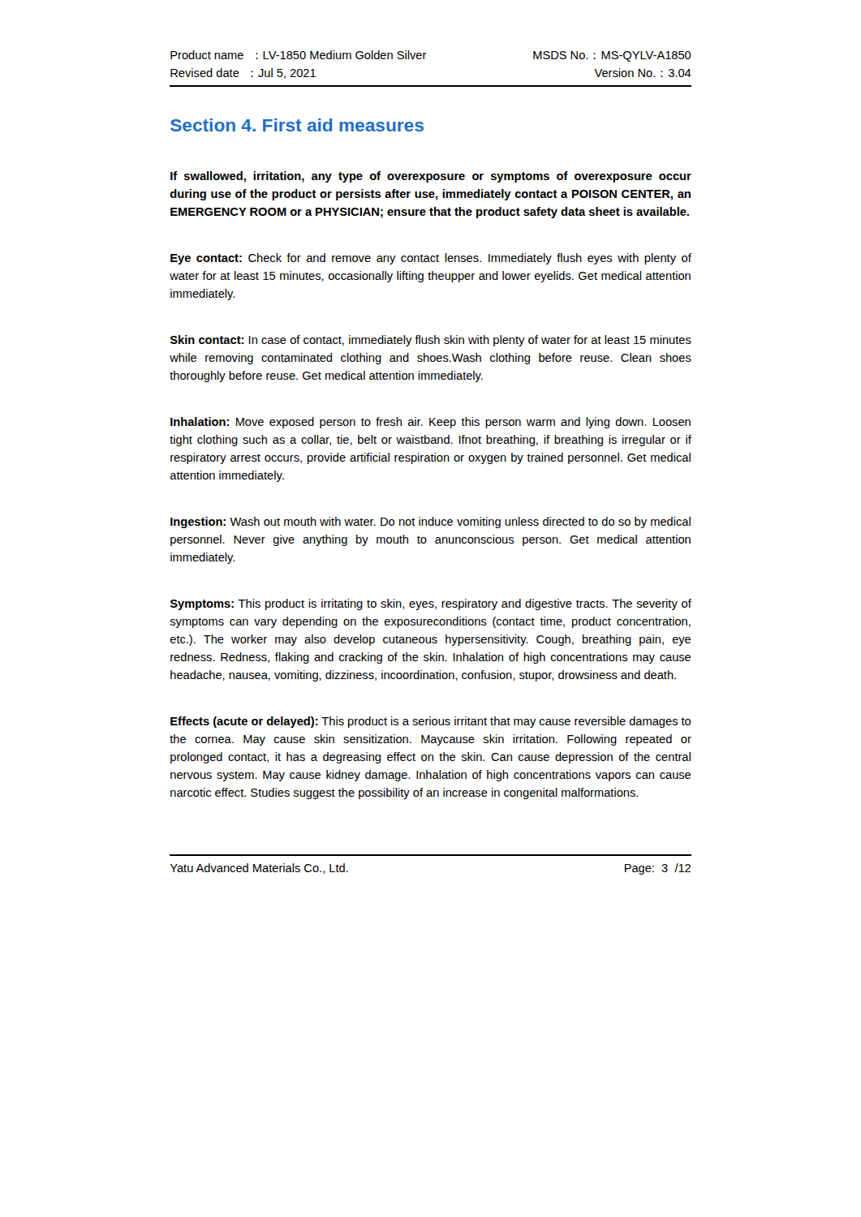Product name ：LV-1850 Medium Golden Silver
MSDS No.：MS-QYLV-A1850
Revised date ：Jul 5, 2021
Version No.：3.04
Section 4. First aid measures
If swallowed, irritation, any type of overexposure or symptoms of overexposure occur during use of the product or persists after use, immediately contact a POISON CENTER, an EMERGENCY ROOM or a PHYSICIAN; ensure that the product safety data sheet is available.
Eye contact: Check for and remove any contact lenses. Immediately flush eyes with plenty of water for at least 15 minutes, occasionally lifting theupper and lower eyelids. Get medical attention immediately.
Skin contact: In case of contact, immediately flush skin with plenty of water for at least 15 minutes while removing contaminated clothing and shoes.Wash clothing before reuse. Clean shoes thoroughly before reuse. Get medical attention immediately.
Inhalation: Move exposed person to fresh air. Keep this person warm and lying down. Loosen tight clothing such as a collar, tie, belt or waistband. Ifnot breathing, if breathing is irregular or if respiratory arrest occurs, provide artificial respiration or oxygen by trained personnel. Get medical attention immediately.
Ingestion: Wash out mouth with water. Do not induce vomiting unless directed to do so by medical personnel. Never give anything by mouth to anunconscious person. Get medical attention immediately.
Symptoms: This product is irritating to skin, eyes, respiratory and digestive tracts. The severity of symptoms can vary depending on the exposureconditions (contact time, product concentration, etc.). The worker may also develop cutaneous hypersensitivity. Cough, breathing pain, eye redness. Redness, flaking and cracking of the skin. Inhalation of high concentrations may cause headache, nausea, vomiting, dizziness, incoordination, confusion, stupor, drowsiness and death.
Effects (acute or delayed): This product is a serious irritant that may cause reversible damages to the cornea. May cause skin sensitization. Maycause skin irritation. Following repeated or prolonged contact, it has a degreasing effect on the skin. Can cause depression of the central nervous system. May cause kidney damage. Inhalation of high concentrations vapors can cause narcotic effect. Studies suggest the possibility of an increase in congenital malformations.
Yatu Advanced Materials Co., Ltd.
Page: 3 /12